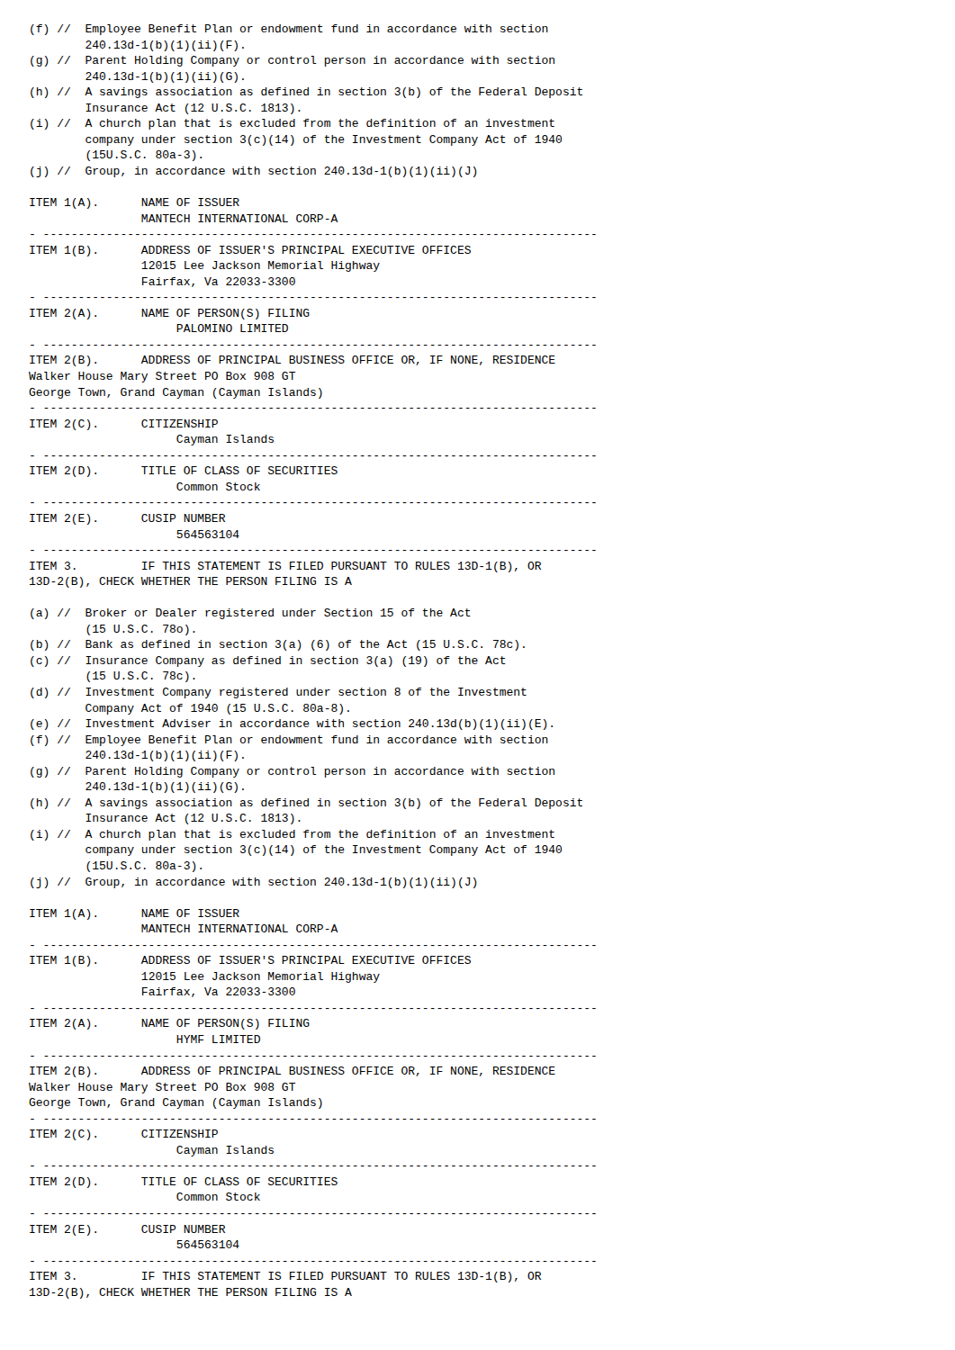(f) //  Employee Benefit Plan or endowment fund in accordance with section
        240.13d-1(b)(1)(ii)(F).
(g) //  Parent Holding Company or control person in accordance with section
        240.13d-1(b)(1)(ii)(G).
(h) //  A savings association as defined in section 3(b) of the Federal Deposit
        Insurance Act (12 U.S.C. 1813).
(i) //  A church plan that is excluded from the definition of an investment
        company under section 3(c)(14) of the Investment Company Act of 1940
        (15U.S.C. 80a-3).
(j) //  Group, in accordance with section 240.13d-1(b)(1)(ii)(J)

ITEM 1(A).      NAME OF ISSUER
                MANTECH INTERNATIONAL CORP-A
- -------------------------------------------------------------------------------
ITEM 1(B).      ADDRESS OF ISSUER'S PRINCIPAL EXECUTIVE OFFICES
                12015 Lee Jackson Memorial Highway
                Fairfax, Va 22033-3300
- -------------------------------------------------------------------------------
ITEM 2(A).      NAME OF PERSON(S) FILING
                     PALOMINO LIMITED
- -------------------------------------------------------------------------------
ITEM 2(B).      ADDRESS OF PRINCIPAL BUSINESS OFFICE OR, IF NONE, RESIDENCE
Walker House Mary Street PO Box 908 GT
George Town, Grand Cayman (Cayman Islands)
- -------------------------------------------------------------------------------
ITEM 2(C).      CITIZENSHIP
                     Cayman Islands
- -------------------------------------------------------------------------------
ITEM 2(D).      TITLE OF CLASS OF SECURITIES
                     Common Stock
- -------------------------------------------------------------------------------
ITEM 2(E).      CUSIP NUMBER
                     564563104
- -------------------------------------------------------------------------------
ITEM 3.         IF THIS STATEMENT IS FILED PURSUANT TO RULES 13D-1(B), OR
13D-2(B), CHECK WHETHER THE PERSON FILING IS A

(a) //  Broker or Dealer registered under Section 15 of the Act
        (15 U.S.C. 78o).
(b) //  Bank as defined in section 3(a) (6) of the Act (15 U.S.C. 78c).
(c) //  Insurance Company as defined in section 3(a) (19) of the Act
        (15 U.S.C. 78c).
(d) //  Investment Company registered under section 8 of the Investment
        Company Act of 1940 (15 U.S.C. 80a-8).
(e) //  Investment Adviser in accordance with section 240.13d(b)(1)(ii)(E).
(f) //  Employee Benefit Plan or endowment fund in accordance with section
        240.13d-1(b)(1)(ii)(F).
(g) //  Parent Holding Company or control person in accordance with section
        240.13d-1(b)(1)(ii)(G).
(h) //  A savings association as defined in section 3(b) of the Federal Deposit
        Insurance Act (12 U.S.C. 1813).
(i) //  A church plan that is excluded from the definition of an investment
        company under section 3(c)(14) of the Investment Company Act of 1940
        (15U.S.C. 80a-3).
(j) //  Group, in accordance with section 240.13d-1(b)(1)(ii)(J)

ITEM 1(A).      NAME OF ISSUER
                MANTECH INTERNATIONAL CORP-A
- -------------------------------------------------------------------------------
ITEM 1(B).      ADDRESS OF ISSUER'S PRINCIPAL EXECUTIVE OFFICES
                12015 Lee Jackson Memorial Highway
                Fairfax, Va 22033-3300
- -------------------------------------------------------------------------------
ITEM 2(A).      NAME OF PERSON(S) FILING
                     HYMF LIMITED
- -------------------------------------------------------------------------------
ITEM 2(B).      ADDRESS OF PRINCIPAL BUSINESS OFFICE OR, IF NONE, RESIDENCE
Walker House Mary Street PO Box 908 GT
George Town, Grand Cayman (Cayman Islands)
- -------------------------------------------------------------------------------
ITEM 2(C).      CITIZENSHIP
                     Cayman Islands
- -------------------------------------------------------------------------------
ITEM 2(D).      TITLE OF CLASS OF SECURITIES
                     Common Stock
- -------------------------------------------------------------------------------
ITEM 2(E).      CUSIP NUMBER
                     564563104
- -------------------------------------------------------------------------------
ITEM 3.         IF THIS STATEMENT IS FILED PURSUANT TO RULES 13D-1(B), OR
13D-2(B), CHECK WHETHER THE PERSON FILING IS A